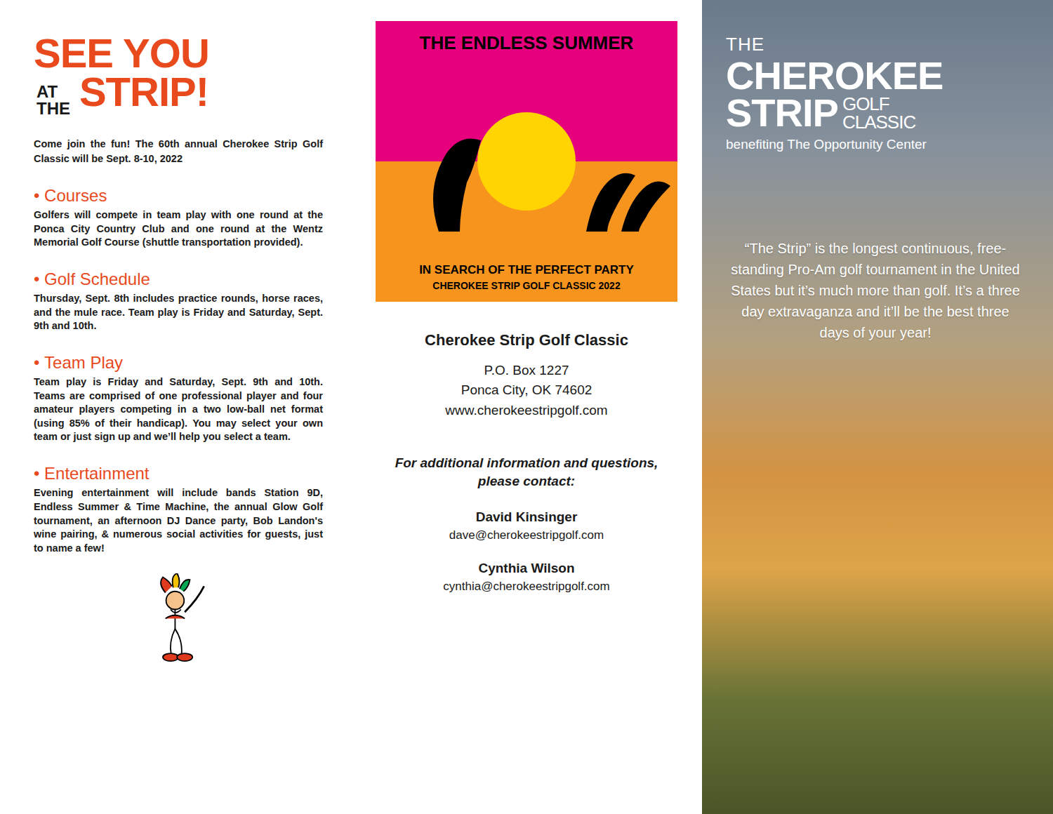SEE YOU
AT
THE STRIP!
Come join the fun! The 60th annual Cherokee Strip Golf Classic will be Sept. 8-10, 2022
Courses
Golfers will compete in team play with one round at the Ponca City Country Club and one round at the Wentz Memorial Golf Course (shuttle transportation provided).
Golf Schedule
Thursday, Sept. 8th includes practice rounds, horse races, and the mule race. Team play is Friday and Saturday, Sept. 9th and 10th.
Team Play
Team play is Friday and Saturday, Sept. 9th and 10th. Teams are comprised of one professional player and four amateur players competing in a two low-ball net format (using 85% of their handicap). You may select your own team or just sign up and we’ll help you select a team.
Entertainment
Evening entertainment will include bands Station 9D, Endless Summer & Time Machine, the annual Glow Golf tournament, an afternoon DJ Dance party, Bob Landon's wine pairing, & numerous social activities for guests, just to name a few!
Cherokee Strip Golf Classic
P.O. Box 1227
Ponca City, OK 74602
www.cherokeestripgolf.com
For additional information and questions, please contact:
David Kinsinger
dave@cherokeestripgolf.com
Cynthia Wilson
cynthia@cherokeestripgolf.com
THE
CHEROKEE
STRIPGOLF
CLASSIC
benefiting The Opportunity Center
“The Strip” is the longest continuous, free-standing Pro-Am golf tournament in the United States but it’s much more than golf. It’s a three day extravaganza and it’ll be the best three days of your year!